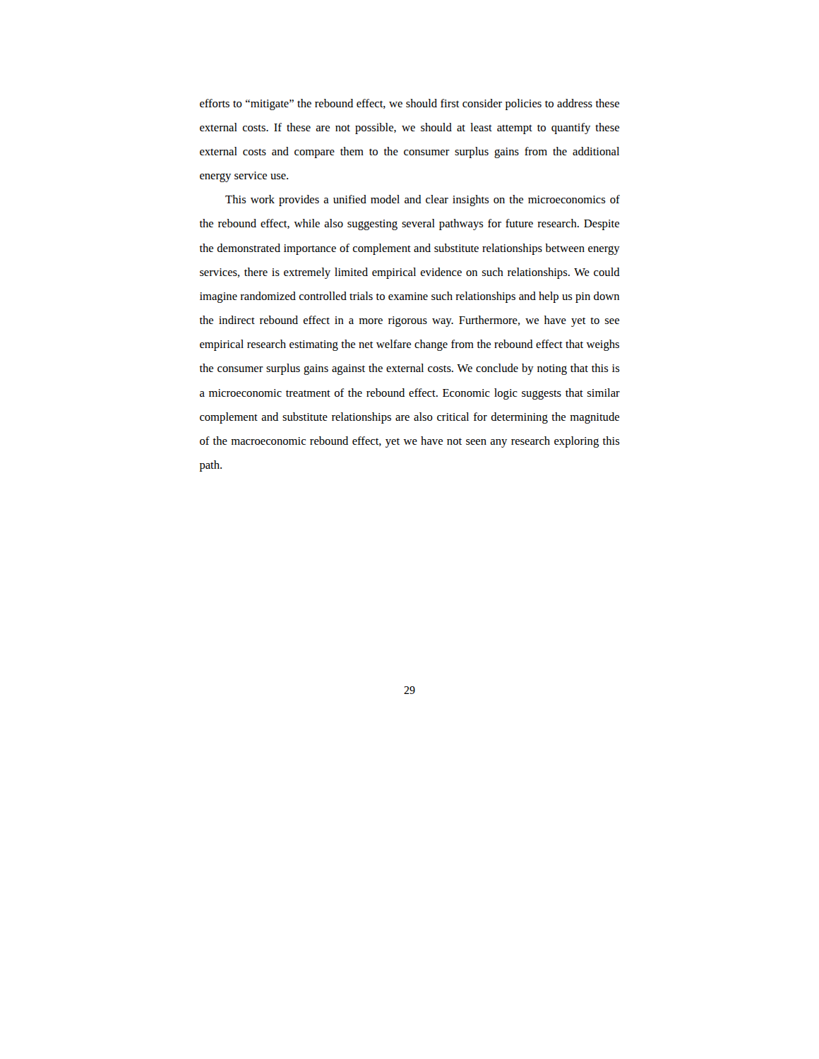efforts to “mitigate” the rebound effect, we should first consider policies to address these external costs. If these are not possible, we should at least attempt to quantify these external costs and compare them to the consumer surplus gains from the additional energy service use.
This work provides a unified model and clear insights on the microeconomics of the rebound effect, while also suggesting several pathways for future research. Despite the demonstrated importance of complement and substitute relationships between energy services, there is extremely limited empirical evidence on such relationships. We could imagine randomized controlled trials to examine such relationships and help us pin down the indirect rebound effect in a more rigorous way. Furthermore, we have yet to see empirical research estimating the net welfare change from the rebound effect that weighs the consumer surplus gains against the external costs. We conclude by noting that this is a microeconomic treatment of the rebound effect. Economic logic suggests that similar complement and substitute relationships are also critical for determining the magnitude of the macroeconomic rebound effect, yet we have not seen any research exploring this path.
29